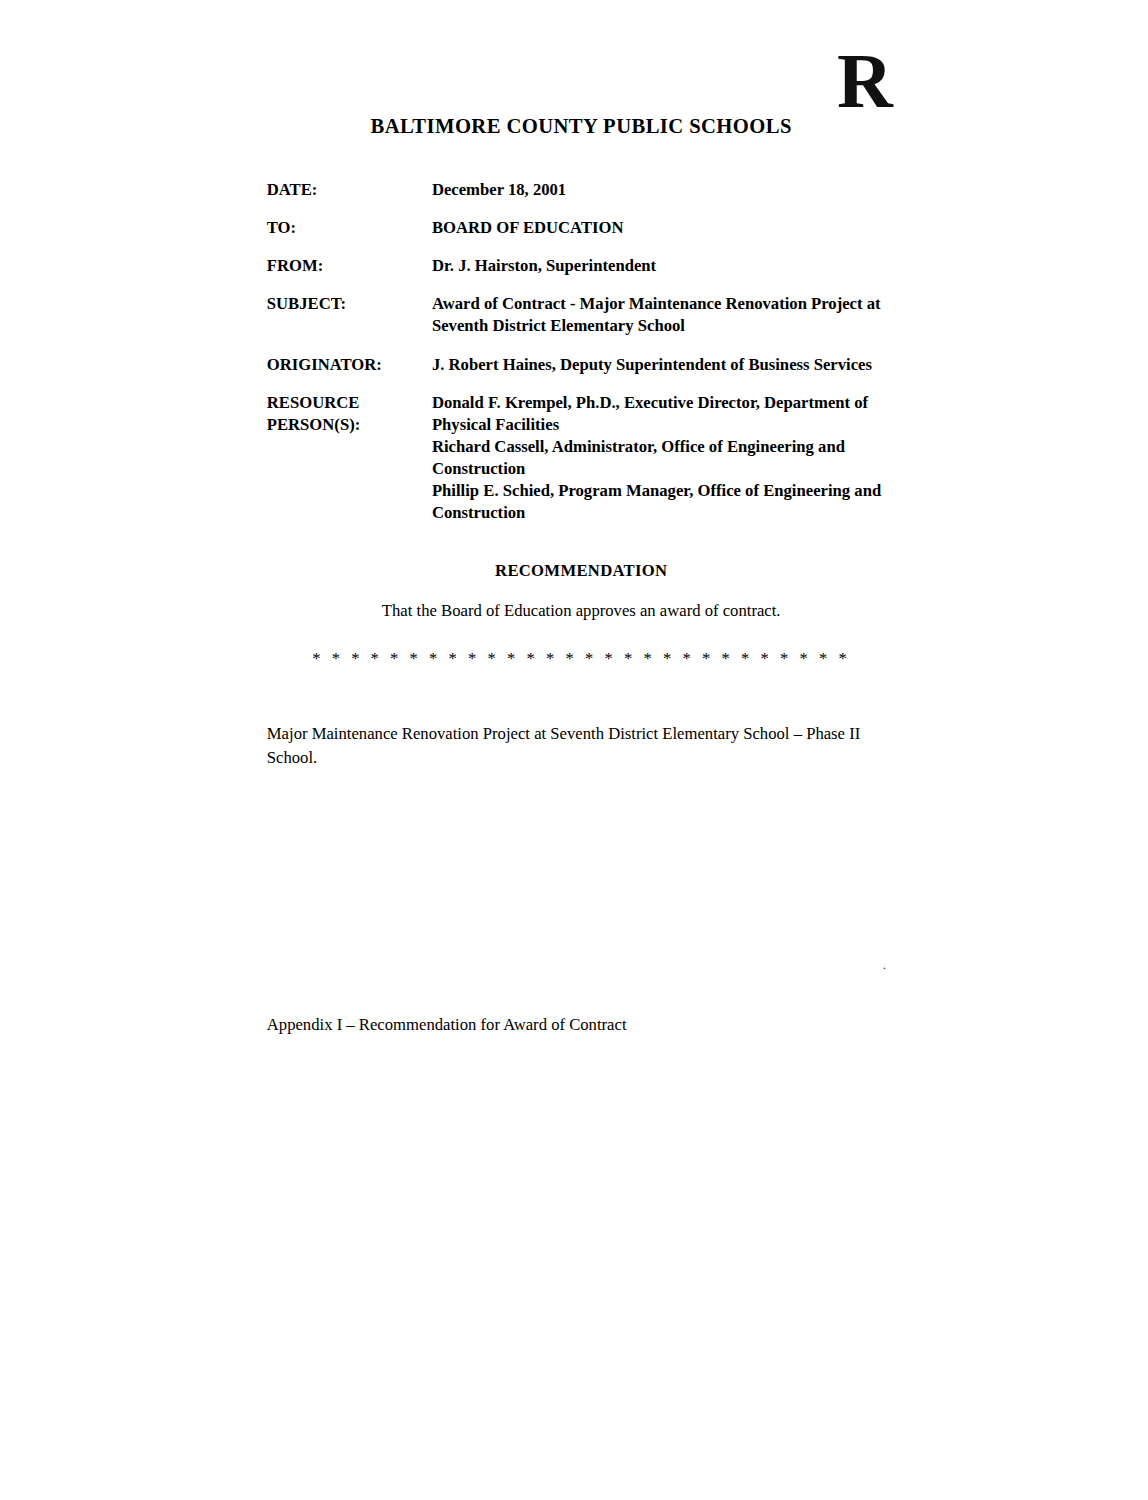R
BALTIMORE COUNTY PUBLIC SCHOOLS
| DATE: | December 18, 2001 |
| TO: | BOARD OF EDUCATION |
| FROM: | Dr. J. Hairston, Superintendent |
| SUBJECT: | Award of Contract - Major Maintenance Renovation Project at Seventh District Elementary School |
| ORIGINATOR: | J. Robert Haines, Deputy Superintendent of Business Services |
| RESOURCE PERSON(S): | Donald F. Krempel, Ph.D., Executive Director, Department of Physical Facilities Richard Cassell, Administrator, Office of Engineering and Construction Phillip E. Schied, Program Manager, Office of Engineering and Construction |
RECOMMENDATION
That the Board of Education approves an award of contract.
* * * * * * * * * * * * * * * * * * * * * * * * * * * *
Major Maintenance Renovation Project at Seventh District Elementary School – Phase II School.
.
Appendix I – Recommendation for Award of Contract